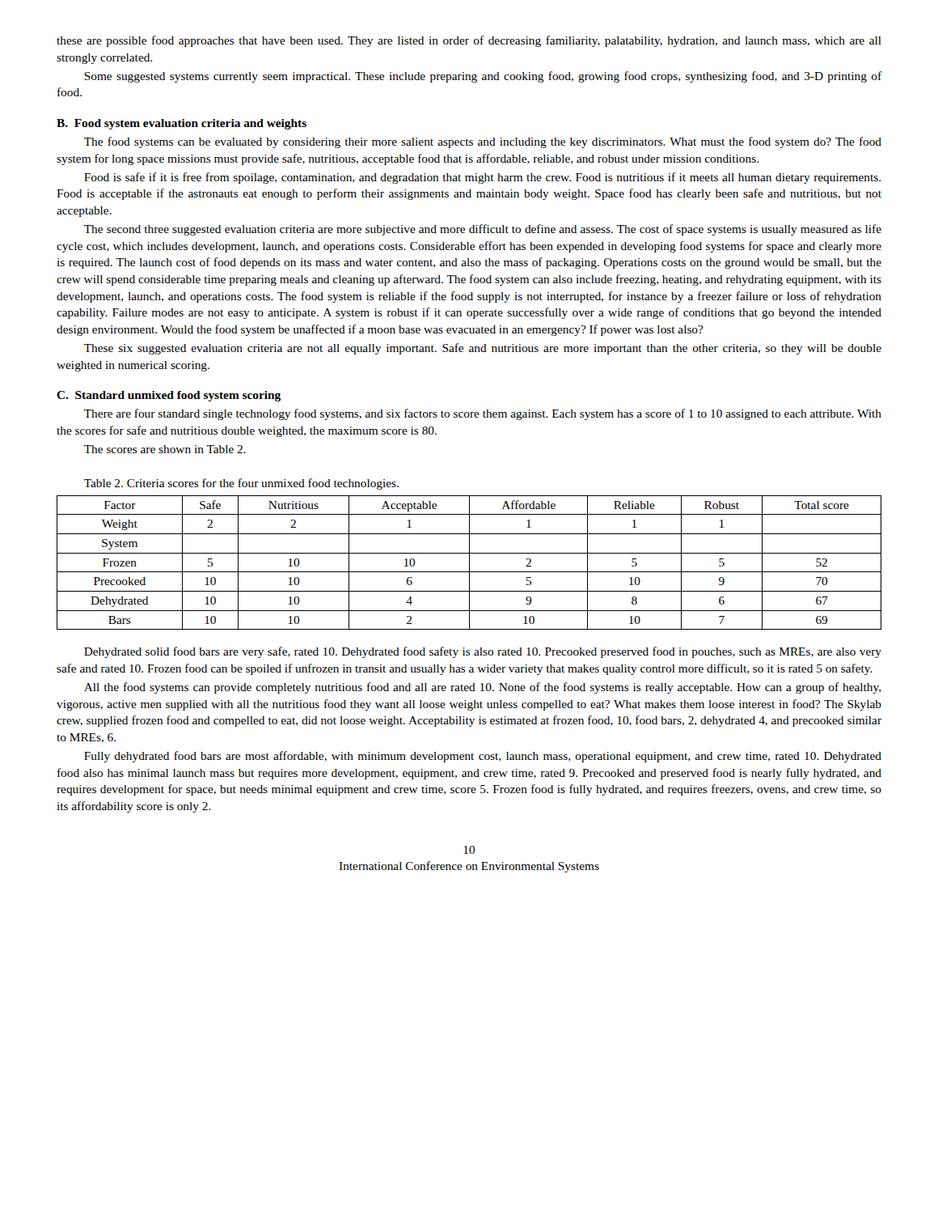these are possible food approaches that have been used. They are listed in order of decreasing familiarity, palatability, hydration, and launch mass, which are all strongly correlated.
Some suggested systems currently seem impractical. These include preparing and cooking food, growing food crops, synthesizing food, and 3-D printing of food.
B. Food system evaluation criteria and weights
The food systems can be evaluated by considering their more salient aspects and including the key discriminators. What must the food system do? The food system for long space missions must provide safe, nutritious, acceptable food that is affordable, reliable, and robust under mission conditions.
Food is safe if it is free from spoilage, contamination, and degradation that might harm the crew. Food is nutritious if it meets all human dietary requirements. Food is acceptable if the astronauts eat enough to perform their assignments and maintain body weight. Space food has clearly been safe and nutritious, but not acceptable.
The second three suggested evaluation criteria are more subjective and more difficult to define and assess. The cost of space systems is usually measured as life cycle cost, which includes development, launch, and operations costs. Considerable effort has been expended in developing food systems for space and clearly more is required. The launch cost of food depends on its mass and water content, and also the mass of packaging. Operations costs on the ground would be small, but the crew will spend considerable time preparing meals and cleaning up afterward. The food system can also include freezing, heating, and rehydrating equipment, with its development, launch, and operations costs. The food system is reliable if the food supply is not interrupted, for instance by a freezer failure or loss of rehydration capability. Failure modes are not easy to anticipate. A system is robust if it can operate successfully over a wide range of conditions that go beyond the intended design environment. Would the food system be unaffected if a moon base was evacuated in an emergency? If power was lost also?
These six suggested evaluation criteria are not all equally important. Safe and nutritious are more important than the other criteria, so they will be double weighted in numerical scoring.
C. Standard unmixed food system scoring
There are four standard single technology food systems, and six factors to score them against. Each system has a score of 1 to 10 assigned to each attribute. With the scores for safe and nutritious double weighted, the maximum score is 80.
The scores are shown in Table 2.
Table 2. Criteria scores for the four unmixed food technologies.
| Factor | Safe | Nutritious | Acceptable | Affordable | Reliable | Robust | Total score |
| Weight | 2 | 2 | 1 | 1 | 1 | 1 | |
| System | | | | | | | |
| Frozen | 5 | 10 | 10 | 2 | 5 | 5 | 52 |
| Precooked | 10 | 10 | 6 | 5 | 10 | 9 | 70 |
| Dehydrated | 10 | 10 | 4 | 9 | 8 | 6 | 67 |
| Bars | 10 | 10 | 2 | 10 | 10 | 7 | 69 |
Dehydrated solid food bars are very safe, rated 10. Dehydrated food safety is also rated 10. Precooked preserved food in pouches, such as MREs, are also very safe and rated 10. Frozen food can be spoiled if unfrozen in transit and usually has a wider variety that makes quality control more difficult, so it is rated 5 on safety.
All the food systems can provide completely nutritious food and all are rated 10. None of the food systems is really acceptable. How can a group of healthy, vigorous, active men supplied with all the nutritious food they want all loose weight unless compelled to eat? What makes them loose interest in food? The Skylab crew, supplied frozen food and compelled to eat, did not loose weight. Acceptability is estimated at frozen food, 10, food bars, 2, dehydrated 4, and precooked similar to MREs, 6.
Fully dehydrated food bars are most affordable, with minimum development cost, launch mass, operational equipment, and crew time, rated 10. Dehydrated food also has minimal launch mass but requires more development, equipment, and crew time, rated 9. Precooked and preserved food is nearly fully hydrated, and requires development for space, but needs minimal equipment and crew time, score 5. Frozen food is fully hydrated, and requires freezers, ovens, and crew time, so its affordability score is only 2.
10
International Conference on Environmental Systems